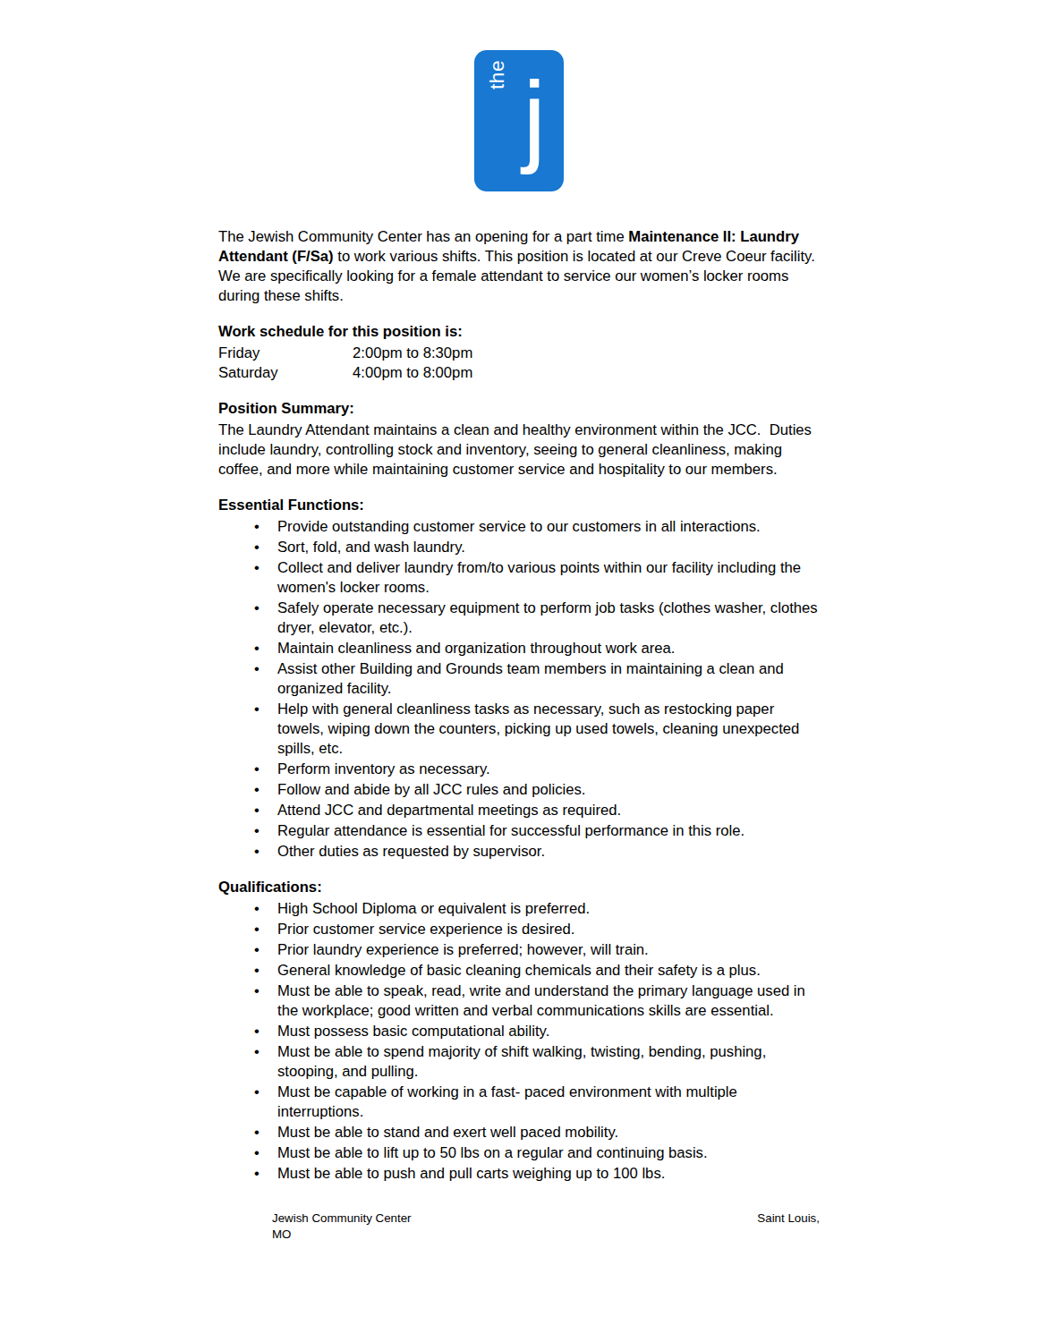the j
The Jewish Community Center has an opening for a part time Maintenance II: Laundry Attendant (F/Sa) to work various shifts. This position is located at our Creve Coeur facility. We are specifically looking for a female attendant to service our women’s locker rooms during these shifts.
Work schedule for this position is:
| Friday | 2:00pm to 8:30pm |
| Saturday | 4:00pm to 8:00pm |
Position Summary:
The Laundry Attendant maintains a clean and healthy environment within the JCC. Duties include laundry, controlling stock and inventory, seeing to general cleanliness, making coffee, and more while maintaining customer service and hospitality to our members.
Essential Functions:
Provide outstanding customer service to our customers in all interactions.
Sort, fold, and wash laundry.
Collect and deliver laundry from/to various points within our facility including the women's locker rooms.
Safely operate necessary equipment to perform job tasks (clothes washer, clothes dryer, elevator, etc.).
Maintain cleanliness and organization throughout work area.
Assist other Building and Grounds team members in maintaining a clean and organized facility.
Help with general cleanliness tasks as necessary, such as restocking paper towels, wiping down the counters, picking up used towels, cleaning unexpected spills, etc.
Perform inventory as necessary.
Follow and abide by all JCC rules and policies.
Attend JCC and departmental meetings as required.
Regular attendance is essential for successful performance in this role.
Other duties as requested by supervisor.
Qualifications:
High School Diploma or equivalent is preferred.
Prior customer service experience is desired.
Prior laundry experience is preferred; however, will train.
General knowledge of basic cleaning chemicals and their safety is a plus.
Must be able to speak, read, write and understand the primary language used in the workplace; good written and verbal communications skills are essential.
Must possess basic computational ability.
Must be able to spend majority of shift walking, twisting, bending, pushing, stooping, and pulling.
Must be capable of working in a fast- paced environment with multiple interruptions.
Must be able to stand and exert well paced mobility.
Must be able to lift up to 50 lbs on a regular and continuing basis.
Must be able to push and pull carts weighing up to 100 lbs.
Jewish Community Center Saint Louis, MO